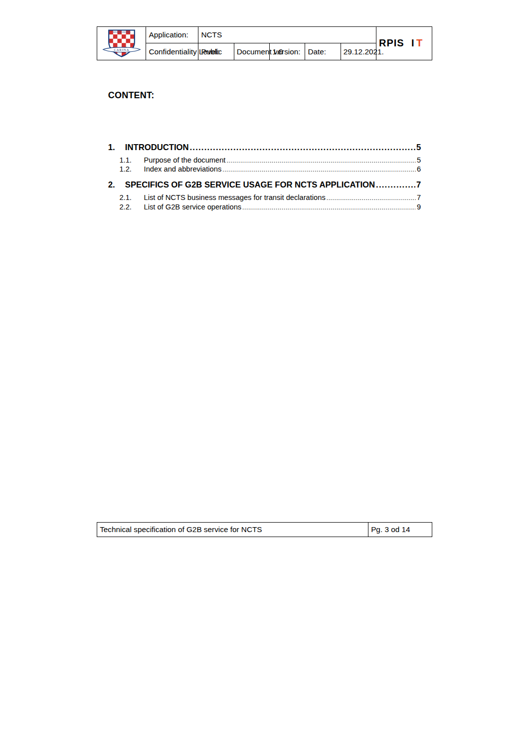| | Application: | NCTS | |
| Confidentiality Level: | Public | Document version: | 1.0 | Date: | 29.12.2021. |
CONTENT:
1. INTRODUCTION ....................................................................................................... 5
1.1. Purpose of the document ................................................................................................................................. 5
1.2. Index and abbreviations ..................................................................................................................................... 6
2. SPECIFICS OF G2B SERVICE USAGE FOR NCTS APPLICATION ............................... 7
2.1. List of NCTS business messages for transit declarations ................................................................ 7
2.2. List of G2B service operations ....................................................................................................................... 9
| Technical specification of G2B service for NCTS | Pg. 3 od 14 |